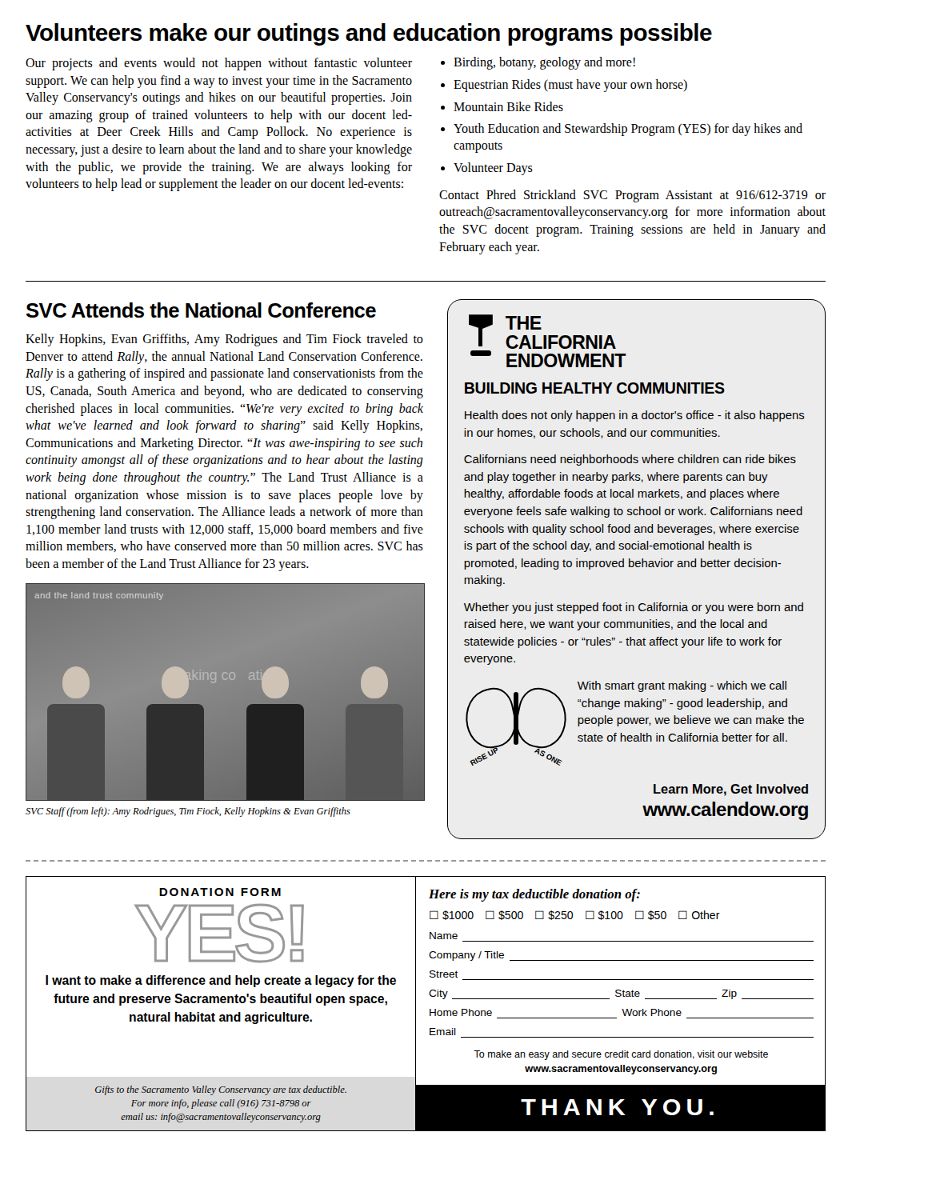Volunteers make our outings and education programs possible
Our projects and events would not happen without fantastic volunteer support. We can help you find a way to invest your time in the Sacramento Valley Conservancy's outings and hikes on our beautiful properties. Join our amazing group of trained volunteers to help with our docent led-activities at Deer Creek Hills and Camp Pollock. No experience is necessary, just a desire to learn about the land and to share your knowledge with the public, we provide the training. We are always looking for volunteers to help lead or supplement the leader on our docent led-events:
Birding, botany, geology and more!
Equestrian Rides (must have your own horse)
Mountain Bike Rides
Youth Education and Stewardship Program (YES) for day hikes and campouts
Volunteer Days
Contact Phred Strickland SVC Program Assistant at 916/612-3719 or outreach@sacramentovalleyconservancy.org for more information about the SVC docent program. Training sessions are held in January and February each year.
SVC Attends the National Conference
Kelly Hopkins, Evan Griffiths, Amy Rodrigues and Tim Fiock traveled to Denver to attend Rally, the annual National Land Conservation Conference. Rally is a gathering of inspired and passionate land conservationists from the US, Canada, South America and beyond, who are dedicated to conserving cherished places in local communities. “We're very excited to bring back what we've learned and look forward to sharing” said Kelly Hopkins, Communications and Marketing Director. “It was awe-inspiring to see such continuity amongst all of these organizations and to hear about the lasting work being done throughout the country.” The Land Trust Alliance is a national organization whose mission is to save places people love by strengthening land conservation. The Alliance leads a network of more than 1,100 member land trusts with 12,000 staff, 15,000 board members and five million members, who have conserved more than 50 million acres. SVC has been a member of the Land Trust Alliance for 23 years.
and the land trust community
Making co ation
SVC Staff (from left): Amy Rodrigues, Tim Fiock, Kelly Hopkins & Evan Griffiths
THE
CALIFORNIA
ENDOWMENT
BUILDING HEALTHY COMMUNITIES
Health does not only happen in a doctor's office - it also happens in our homes, our schools, and our communities.
Californians need neighborhoods where children can ride bikes and play together in nearby parks, where parents can buy healthy, affordable foods at local markets, and places where everyone feels safe walking to school or work. Californians need schools with quality school food and beverages, where exercise is part of the school day, and social-emotional health is promoted, leading to improved behavior and better decision-making.
Whether you just stepped foot in California or you were born and raised here, we want your communities, and the local and statewide policies - or “rules” - that affect your life to work for everyone.
RISE UP
AS ONE
With smart grant making - which we call “change making” - good leadership, and people power, we believe we can make the state of health in California better for all.
Learn More, Get Involved
www.calendow.org
DONATION FORM
YES!
I want to make a difference and help create a legacy for the future and preserve Sacramento's beautiful open space, natural habitat and agriculture.
Gifts to the Sacramento Valley Conservancy are tax deductible.
For more info, please call (916) 731-8798 or
email us: info@sacramentovalleyconservancy.org
Here is my tax deductible donation of:
☐ $1000 ☐ $500 ☐ $250 ☐ $100 ☐ $50 ☐ Other
Name
Company / Title
Street
City State Zip
Home Phone Work Phone
Email
To make an easy and secure credit card donation, visit our website
www.sacramentovalleyconservancy.org
THANK YOU.